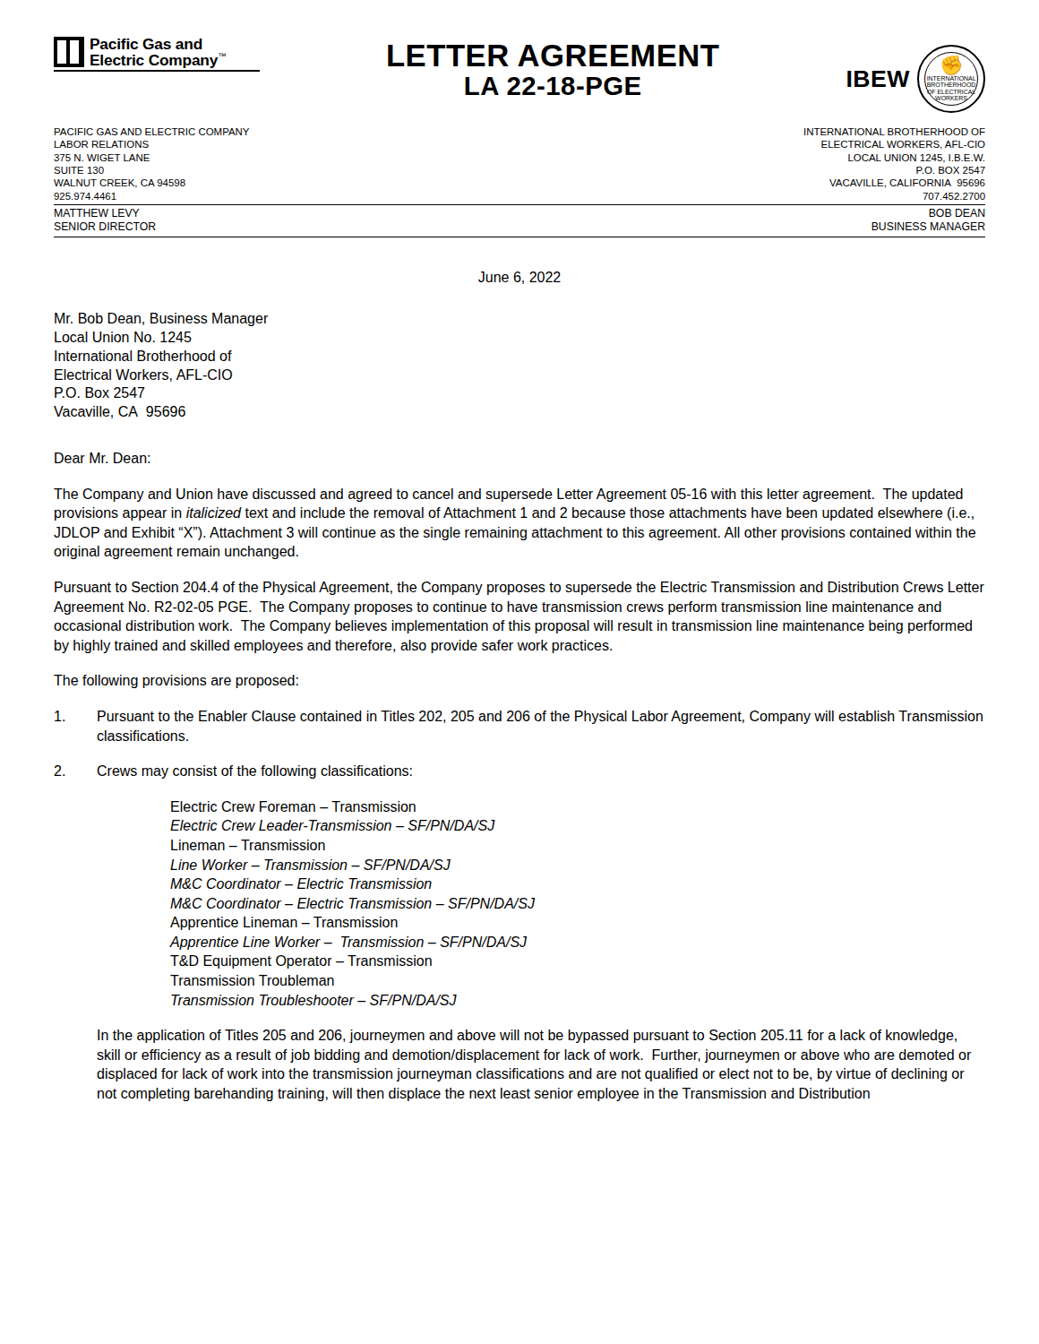Pacific Gas and
Electric Company™
LETTER AGREEMENT
LA 22-18-PGE
IBEW
✊
INTERNATIONAL BROTHERHOOD
OF ELECTRICAL WORKERS
PACIFIC GAS AND ELECTRIC COMPANY
LABOR RELATIONS
375 N. WIGET LANE
SUITE 130
WALNUT CREEK, CA 94598
925.974.4461
INTERNATIONAL BROTHERHOOD OF
ELECTRICAL WORKERS, AFL-CIO
LOCAL UNION 1245, I.B.E.W.
P.O. BOX 2547
VACAVILLE, CALIFORNIA 95696
707.452.2700
MATTHEW LEVY
SENIOR DIRECTOR
BOB DEAN
BUSINESS MANAGER
June 6, 2022
Mr. Bob Dean, Business Manager
Local Union No. 1245
International Brotherhood of
Electrical Workers, AFL-CIO
P.O. Box 2547
Vacaville, CA 95696
Dear Mr. Dean:
The Company and Union have discussed and agreed to cancel and supersede Letter Agreement 05-16 with this letter agreement. The updated provisions appear in italicized text and include the removal of Attachment 1 and 2 because those attachments have been updated elsewhere (i.e., JDLOP and Exhibit “X”). Attachment 3 will continue as the single remaining attachment to this agreement. All other provisions contained within the original agreement remain unchanged.
Pursuant to Section 204.4 of the Physical Agreement, the Company proposes to supersede the Electric Transmission and Distribution Crews Letter Agreement No. R2-02-05 PGE. The Company proposes to continue to have transmission crews perform transmission line maintenance and occasional distribution work. The Company believes implementation of this proposal will result in transmission line maintenance being performed by highly trained and skilled employees and therefore, also provide safer work practices.
The following provisions are proposed:
1.
Pursuant to the Enabler Clause contained in Titles 202, 205 and 206 of the Physical Labor Agreement, Company will establish Transmission classifications.
2.
Crews may consist of the following classifications:
Electric Crew Foreman – Transmission
Electric Crew Leader-Transmission – SF/PN/DA/SJ
Lineman – Transmission
Line Worker – Transmission – SF/PN/DA/SJ
M&C Coordinator – Electric Transmission
M&C Coordinator – Electric Transmission – SF/PN/DA/SJ
Apprentice Lineman – Transmission
Apprentice Line Worker – Transmission – SF/PN/DA/SJ
T&D Equipment Operator – Transmission
Transmission Troubleman
Transmission Troubleshooter – SF/PN/DA/SJ
In the application of Titles 205 and 206, journeymen and above will not be bypassed pursuant to Section 205.11 for a lack of knowledge, skill or efficiency as a result of job bidding and demotion/displacement for lack of work. Further, journeymen or above who are demoted or displaced for lack of work into the transmission journeyman classifications and are not qualified or elect not to be, by virtue of declining or not completing barehanding training, will then displace the next least senior employee in the Transmission and Distribution